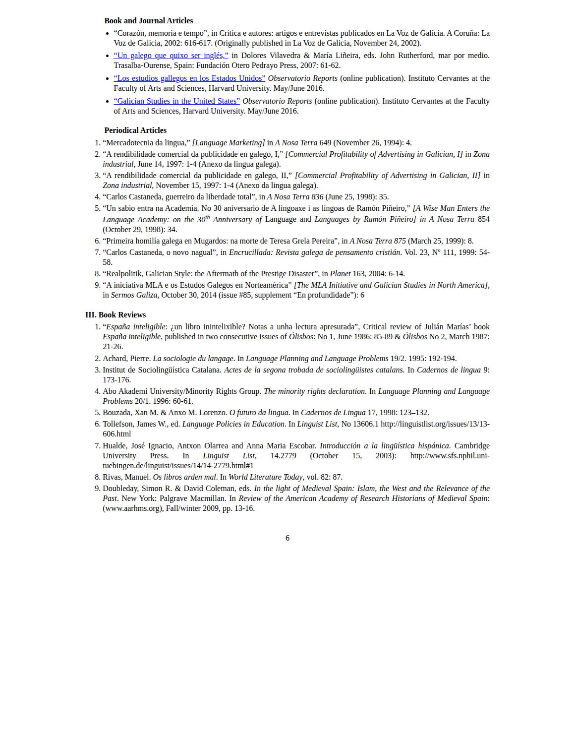Book and Journal Articles
“Corazón, memoria e tempo”, in Crítica e autores: artigos e entrevistas publicados en La Voz de Galicia. A Coruña: La Voz de Galicia, 2002: 616-617. (Originally published in La Voz de Galicia, November 24, 2002).
“Un galego que quixo ser inglés,” in Dolores Vilavedra & María Liñeira, eds. John Rutherford, mar por medio. Trasalba-Ourense, Spain: Fundación Otero Pedrayo Press, 2007: 61-62.
“Los estudios gallegos en los Estados Unidos” Observatorio Reports (online publication). Instituto Cervantes at the Faculty of Arts and Sciences, Harvard University. May/June 2016.
“Galician Studies in the United States” Observatorio Reports (online publication). Instituto Cervantes at the Faculty of Arts and Sciences, Harvard University. May/June 2016.
Periodical Articles
“Mercadotecnia da lingua,” [Language Marketing] in A Nosa Terra 649 (November 26, 1994): 4.
“A rendibilidade comercial da publicidade en galego, I,” [Commercial Profitability of Advertising in Galician, I] in Zona industrial, June 14, 1997: 1-4 (Anexo da lingua galega).
“A rendibilidade comercial da publicidade en galego, II,” [Commercial Profitability of Advertising in Galician, II] in Zona industrial, November 15, 1997: 1-4 (Anexo da lingua galega).
“Carlos Castaneda, guerreiro da liberdade total”, in A Nosa Terra 836 (June 25, 1998): 35.
“Un sabio entra na Academia. No 30 aniversario de A lingoaxe i as língoas de Ramón Piñeiro,” [A Wise Man Enters the Language Academy: on the 30th Anniversary of Language and Languages by Ramón Piñeiro] in A Nosa Terra 854 (October 29, 1998): 34.
“Primeira homilía galega en Mugardos: na morte de Teresa Grela Pereira”, in A Nosa Terra 875 (March 25, 1999): 8.
“Carlos Castaneda, o novo nagual”, in Encrucillada: Revista galega de pensamento cristián. Vol. 23, Nº 111, 1999: 54-58.
“Realpolitik, Galician Style: the Aftermath of the Prestige Disaster”, in Planet 163, 2004: 6-14.
“A iniciativa MLA e os Estudos Galegos en Norteamérica” [The MLA Initiative and Galician Studies in North America], in Sermos Galiza, October 30, 2014 (issue #85, supplement “En profundidade”): 6
III. Book Reviews
“España inteligible: ¿un libro inintelixible? Notas a unha lectura apresurada”, Critical review of Julián Marías’ book España inteligible, published in two consecutive issues of Ólisbos: No 1, June 1986: 85-89 & Ólisbos No 2, March 1987: 21-26.
Achard, Pierre. La sociologie du langage. In Language Planning and Language Problems 19/2. 1995: 192-194.
Institut de Sociolingüística Catalana. Actes de la segona trobada de sociolingüistes catalans. In Cadernos de lingua 9: 173-176.
Abo Akademi University/Minority Rights Group. The minority rights declaration. In Language Planning and Language Problems 20/1. 1996: 60-61.
Bouzada, Xan M. & Anxo M. Lorenzo. O futuro da lingua. In Cadernos de Lingua 17, 1998: 123–132.
Tollefson, James W., ed. Language Policies in Education. In Linguist List, No 13606.1 http://linguistlist.org/issues/13/13-606.html
Hualde, José Ignacio, Antxon Olarrea and Anna Maria Escobar. Introducción a la lingüística hispánica. Cambridge University Press. In Linguist List, 14.2779 (October 15, 2003): http://www.sfs.nphil.uni-tuebingen.de/linguist/issues/14/14-2779.html#1
Rivas, Manuel. Os libros arden mal. In World Literature Today, vol. 82: 87.
Doubleday, Simon R. & David Coleman, eds. In the light of Medieval Spain: Islam, the West and the Relevance of the Past. New York: Palgrave Macmillan. In Review of the American Academy of Research Historians of Medieval Spain: (www.aarhms.org), Fall/winter 2009, pp. 13-16.
6